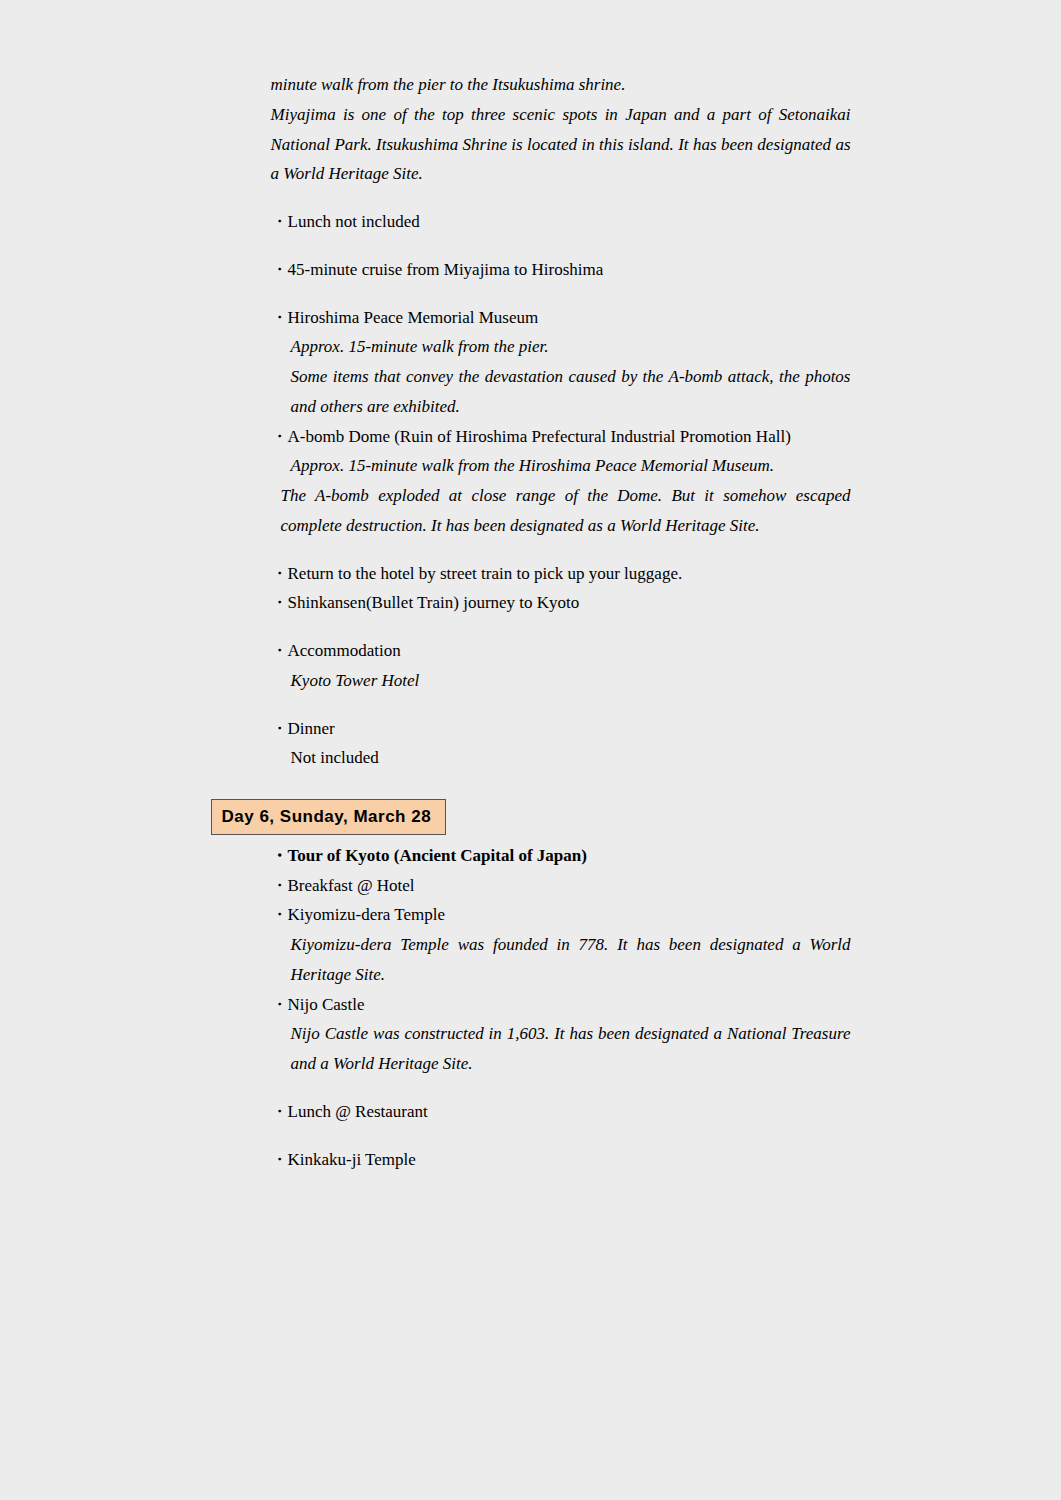minute walk from the pier to the Itsukushima shrine.
Miyajima is one of the top three scenic spots in Japan and a part of Setonaikai National Park. Itsukushima Shrine is located in this island. It has been designated as a World Heritage Site.
・Lunch not included
・45-minute cruise from Miyajima to Hiroshima
・Hiroshima Peace Memorial Museum
Approx. 15-minute walk from the pier.
Some items that convey the devastation caused by the A-bomb attack, the photos and others are exhibited.
・A-bomb Dome (Ruin of Hiroshima Prefectural Industrial Promotion Hall)
Approx. 15-minute walk from the Hiroshima Peace Memorial Museum.
The A-bomb exploded at close range of the Dome. But it somehow escaped complete destruction. It has been designated as a World Heritage Site.
・Return to the hotel by street train to pick up your luggage.
・Shinkansen(Bullet Train) journey to Kyoto
・Accommodation
Kyoto Tower Hotel
・Dinner
Not included
Day 6, Sunday, March 28
・Tour of Kyoto (Ancient Capital of Japan)
・Breakfast @ Hotel
・Kiyomizu-dera Temple
Kiyomizu-dera Temple was founded in 778. It has been designated a World Heritage Site.
・Nijo Castle
Nijo Castle was constructed in 1,603. It has been designated a National Treasure and a World Heritage Site.
・Lunch @ Restaurant
・Kinkaku-ji Temple